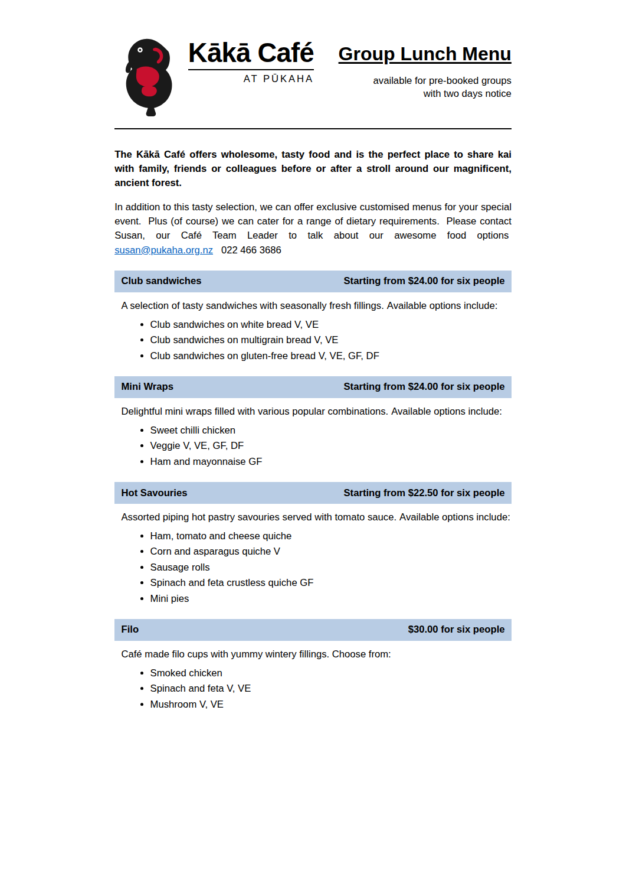Kākā Café
AT PŪKAHA
Group Lunch Menu
available for pre-booked groups
with two days notice
The Kākā Café offers wholesome, tasty food and is the perfect place to share kai with family, friends or colleagues before or after a stroll around our magnificent, ancient forest.
In addition to this tasty selection, we can offer exclusive customised menus for your special event. Plus (of course) we can cater for a range of dietary requirements. Please contact Susan, our Café Team Leader to talk about our awesome food options susan@pukaha.org.nz 022 466 3686
Club sandwiches Starting from $24.00 for six people
A selection of tasty sandwiches with seasonally fresh fillings. Available options include:
Club sandwiches on white bread V, VE
Club sandwiches on multigrain bread V, VE
Club sandwiches on gluten-free bread V, VE, GF, DF
Mini Wraps Starting from $24.00 for six people
Delightful mini wraps filled with various popular combinations. Available options include:
Sweet chilli chicken
Veggie V, VE, GF, DF
Ham and mayonnaise GF
Hot Savouries Starting from $22.50 for six people
Assorted piping hot pastry savouries served with tomato sauce. Available options include:
Ham, tomato and cheese quiche
Corn and asparagus quiche V
Sausage rolls
Spinach and feta crustless quiche GF
Mini pies
Filo $30.00 for six people
Café made filo cups with yummy wintery fillings. Choose from:
Smoked chicken
Spinach and feta V, VE
Mushroom V, VE